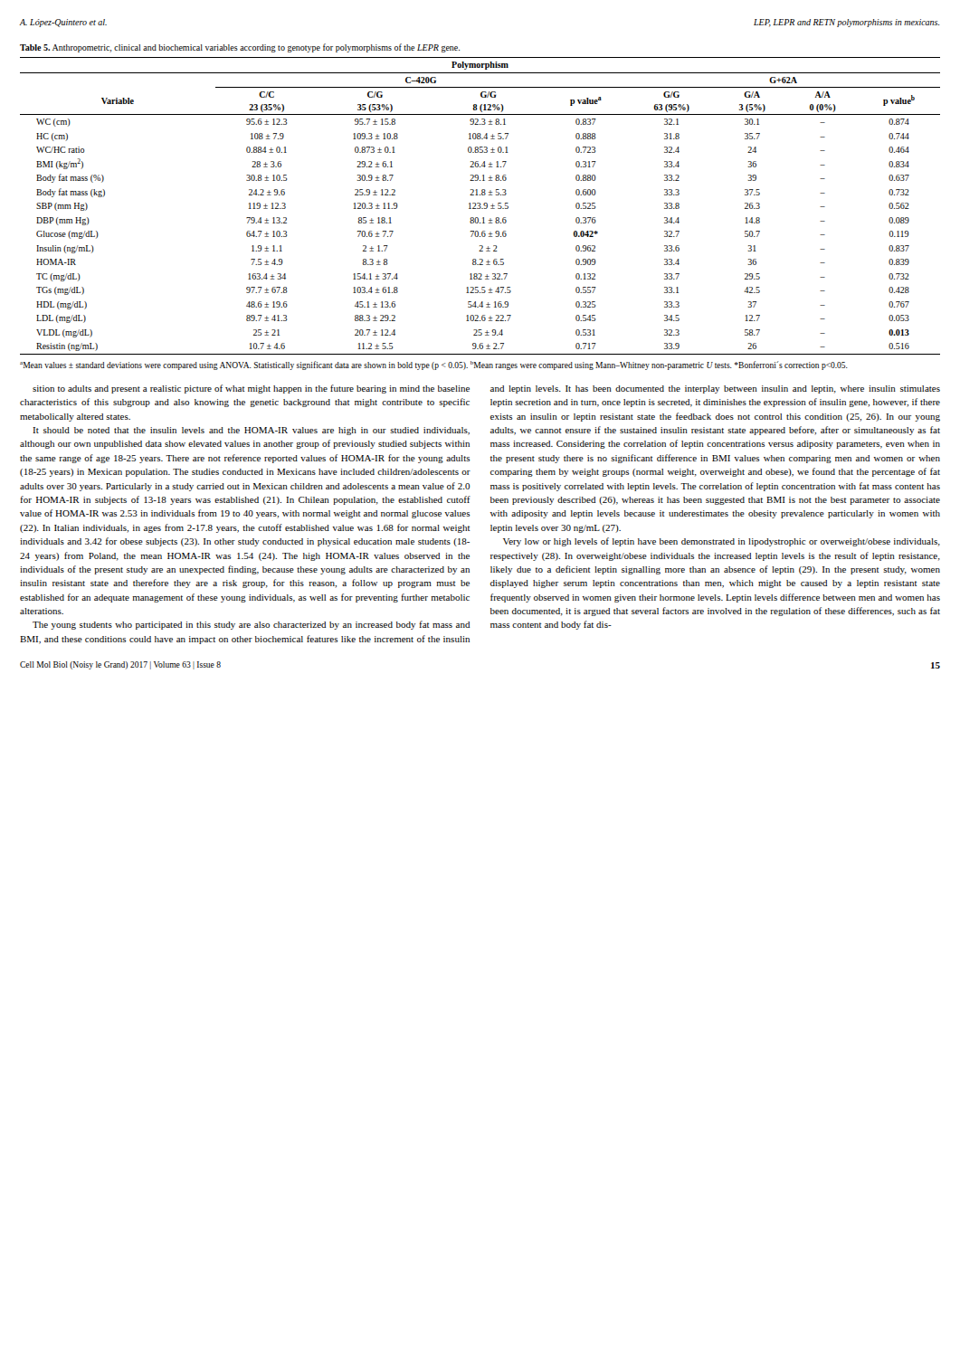A. López-Quintero et al.
LEP, LEPR and RETN polymorphisms in mexicans.
Table 5. Anthropometric, clinical and biochemical variables according to genotype for polymorphisms of the LEPR gene.
| Polymorphism |
| | C–420G | G+62A |
| Variable | C/C 23 (35%) | C/G 35 (53%) | G/G 8 (12%) | p value a | G/G 63 (95%) | G/A 3 (5%) | A/A 0 (0%) | p value b |
| WC (cm) | 95.6 ± 12.3 | 95.7 ± 15.8 | 92.3 ± 8.1 | 0.837 | 32.1 | 30.1 | – | 0.874 |
| HC (cm) | 108 ± 7.9 | 109.3 ± 10.8 | 108.4 ± 5.7 | 0.888 | 31.8 | 35.7 | – | 0.744 |
| WC/HC ratio | 0.884 ± 0.1 | 0.873 ± 0.1 | 0.853 ± 0.1 | 0.723 | 32.4 | 24 | – | 0.464 |
| BMI (kg/m 2 ) | 28 ± 3.6 | 29.2 ± 6.1 | 26.4 ± 1.7 | 0.317 | 33.4 | 36 | – | 0.834 |
| Body fat mass (%) | 30.8 ± 10.5 | 30.9 ± 8.7 | 29.1 ± 8.6 | 0.880 | 33.2 | 39 | – | 0.637 |
| Body fat mass (kg) | 24.2 ± 9.6 | 25.9 ± 12.2 | 21.8 ± 5.3 | 0.600 | 33.3 | 37.5 | – | 0.732 |
| SBP (mm Hg) | 119 ± 12.3 | 120.3 ± 11.9 | 123.9 ± 5.5 | 0.525 | 33.8 | 26.3 | – | 0.562 |
| DBP (mm Hg) | 79.4 ± 13.2 | 85 ± 18.1 | 80.1 ± 8.6 | 0.376 | 34.4 | 14.8 | – | 0.089 |
| Glucose (mg/dL) | 64.7 ± 10.3 | 70.6 ± 7.7 | 70.6 ± 9.6 | 0.042* | 32.7 | 50.7 | – | 0.119 |
| Insulin (ng/mL) | 1.9 ± 1.1 | 2 ± 1.7 | 2 ± 2 | 0.962 | 33.6 | 31 | – | 0.837 |
| HOMA-IR | 7.5 ± 4.9 | 8.3 ± 8 | 8.2 ± 6.5 | 0.909 | 33.4 | 36 | – | 0.839 |
| TC (mg/dL) | 163.4 ± 34 | 154.1 ± 37.4 | 182 ± 32.7 | 0.132 | 33.7 | 29.5 | – | 0.732 |
| TGs (mg/dL) | 97.7 ± 67.8 | 103.4 ± 61.8 | 125.5 ± 47.5 | 0.557 | 33.1 | 42.5 | – | 0.428 |
| HDL (mg/dL) | 48.6 ± 19.6 | 45.1 ± 13.6 | 54.4 ± 16.9 | 0.325 | 33.3 | 37 | – | 0.767 |
| LDL (mg/dL) | 89.7 ± 41.3 | 88.3 ± 29.2 | 102.6 ± 22.7 | 0.545 | 34.5 | 12.7 | – | 0.053 |
| VLDL (mg/dL) | 25 ± 21 | 20.7 ± 12.4 | 25 ± 9.4 | 0.531 | 32.3 | 58.7 | – | 0.013 |
| Resistin (ng/mL) | 10.7 ± 4.6 | 11.2 ± 5.5 | 9.6 ± 2.7 | 0.717 | 33.9 | 26 | – | 0.516 |
aMean values ± standard deviations were compared using ANOVA. Statistically significant data are shown in bold type (p < 0.05). bMean ranges were compared using Mann–Whitney non-parametric U tests. *Bonferroni´s correction p<0.05.
sition to adults and present a realistic picture of what might happen in the future bearing in mind the baseline characteristics of this subgroup and also knowing the genetic background that might contribute to specific metabolically altered states.
It should be noted that the insulin levels and the HOMA-IR values are high in our studied individuals, although our own unpublished data show elevated values in another group of previously studied subjects within the same range of age 18-25 years. There are not reference reported values of HOMA-IR for the young adults (18-25 years) in Mexican population. The studies conducted in Mexicans have included children/adolescents or adults over 30 years. Particularly in a study carried out in Mexican children and adolescents a mean value of 2.0 for HOMA-IR in subjects of 13-18 years was established (21). In Chilean population, the established cutoff value of HOMA-IR was 2.53 in individuals from 19 to 40 years, with normal weight and normal glucose values (22). In Italian individuals, in ages from 2-17.8 years, the cutoff established value was 1.68 for normal weight individuals and 3.42 for obese subjects (23). In other study conducted in physical education male students (18-24 years) from Poland, the mean HOMA-IR was 1.54 (24). The high HOMA-IR values observed in the individuals of the present study are an unexpected finding, because these young adults are characterized by an insulin resistant state and therefore they are a risk group, for this reason, a follow up program must be established for an adequate management of these young individuals, as well as for preventing further metabolic alterations.
The young students who participated in this study are also characterized by an increased body fat mass and BMI, and these conditions could have an impact on other biochemical features like the increment of the insulin and leptin levels. It has been documented the interplay between insulin and leptin, where insulin stimulates leptin secretion and in turn, once leptin is secreted, it diminishes the expression of insulin gene, however, if there exists an insulin or leptin resistant state the feedback does not control this condition (25, 26). In our young adults, we cannot ensure if the sustained insulin resistant state appeared before, after or simultaneously as fat mass increased. Considering the correlation of leptin concentrations versus adiposity parameters, even when in the present study there is no significant difference in BMI values when comparing men and women or when comparing them by weight groups (normal weight, overweight and obese), we found that the percentage of fat mass is positively correlated with leptin levels. The correlation of leptin concentration with fat mass content has been previously described (26), whereas it has been suggested that BMI is not the best parameter to associate with adiposity and leptin levels because it underestimates the obesity prevalence particularly in women with leptin levels over 30 ng/mL (27).
Very low or high levels of leptin have been demonstrated in lipodystrophic or overweight/obese individuals, respectively (28). In overweight/obese individuals the increased leptin levels is the result of leptin resistance, likely due to a deficient leptin signalling more than an absence of leptin (29). In the present study, women displayed higher serum leptin concentrations than men, which might be caused by a leptin resistant state frequently observed in women given their hormone levels. Leptin levels difference between men and women has been documented, it is argued that several factors are involved in the regulation of these differences, such as fat mass content and body fat dis-
Cell Mol Biol (Noisy le Grand) 2017 | Volume 63 | Issue 8
15